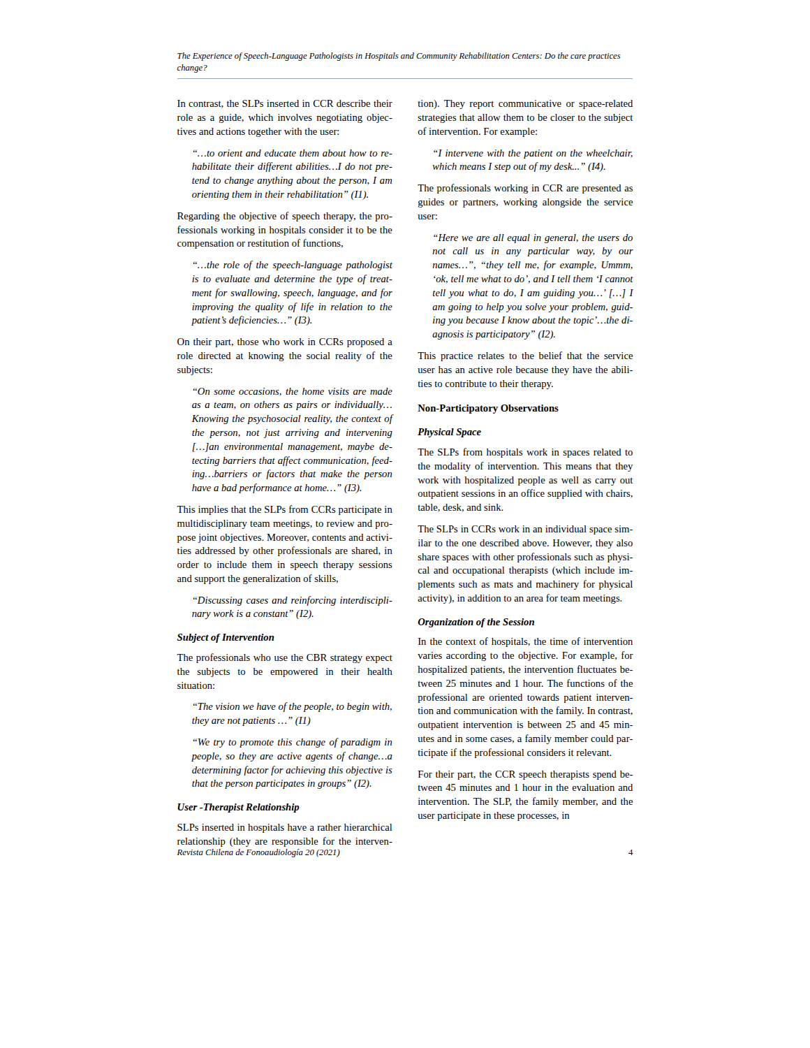The Experience of Speech-Language Pathologists in Hospitals and Community Rehabilitation Centers: Do the care practices change?
In contrast, the SLPs inserted in CCR describe their role as a guide, which involves negotiating objectives and actions together with the user:
“…to orient and educate them about how to rehabilitate their different abilities…I do not pretend to change anything about the person, I am orienting them in their rehabilitation” (I1).
Regarding the objective of speech therapy, the professionals working in hospitals consider it to be the compensation or restitution of functions,
“…the role of the speech-language pathologist is to evaluate and determine the type of treatment for swallowing, speech, language, and for improving the quality of life in relation to the patient’s deficiencies…” (I3).
On their part, those who work in CCRs proposed a role directed at knowing the social reality of the subjects:
“On some occasions, the home visits are made as a team, on others as pairs or individually…Knowing the psychosocial reality, the context of the person, not just arriving and intervening […]an environmental management, maybe detecting barriers that affect communication, feeding…barriers or factors that make the person have a bad performance at home…” (I3).
This implies that the SLPs from CCRs participate in multidisciplinary team meetings, to review and propose joint objectives. Moreover, contents and activities addressed by other professionals are shared, in order to include them in speech therapy sessions and support the generalization of skills,
“Discussing cases and reinforcing interdisciplinary work is a constant” (I2).
Subject of Intervention
The professionals who use the CBR strategy expect the subjects to be empowered in their health situation:
“The vision we have of the people, to begin with, they are not patients …” (I1)
“We try to promote this change of paradigm in people, so they are active agents of change…a determining factor for achieving this objective is that the person participates in groups” (I2).
User -Therapist Relationship
SLPs inserted in hospitals have a rather hierarchical relationship (they are responsible for the intervention). They report communicative or space-related strategies that allow them to be closer to the subject of intervention. For example:
“I intervene with the patient on the wheelchair, which means I step out of my desk...” (I4).
The professionals working in CCR are presented as guides or partners, working alongside the service user:
“Here we are all equal in general, the users do not call us in any particular way, by our names…”, “they tell me, for example, Ummm, ‘ok, tell me what to do’, and I tell them ‘I cannot tell you what to do, I am guiding you…’ […] I am going to help you solve your problem, guiding you because I know about the topic’…the diagnosis is participatory” (I2).
This practice relates to the belief that the service user has an active role because they have the abilities to contribute to their therapy.
Non-Participatory Observations
Physical Space
The SLPs from hospitals work in spaces related to the modality of intervention. This means that they work with hospitalized people as well as carry out outpatient sessions in an office supplied with chairs, table, desk, and sink.
The SLPs in CCRs work in an individual space similar to the one described above. However, they also share spaces with other professionals such as physical and occupational therapists (which include implements such as mats and machinery for physical activity), in addition to an area for team meetings.
Organization of the Session
In the context of hospitals, the time of intervention varies according to the objective. For example, for hospitalized patients, the intervention fluctuates between 25 minutes and 1 hour. The functions of the professional are oriented towards patient intervention and communication with the family. In contrast, outpatient intervention is between 25 and 45 minutes and in some cases, a family member could participate if the professional considers it relevant.
For their part, the CCR speech therapists spend between 45 minutes and 1 hour in the evaluation and intervention. The SLP, the family member, and the user participate in these processes, in
Revista Chilena de Fonoaudiología 20 (2021) 4